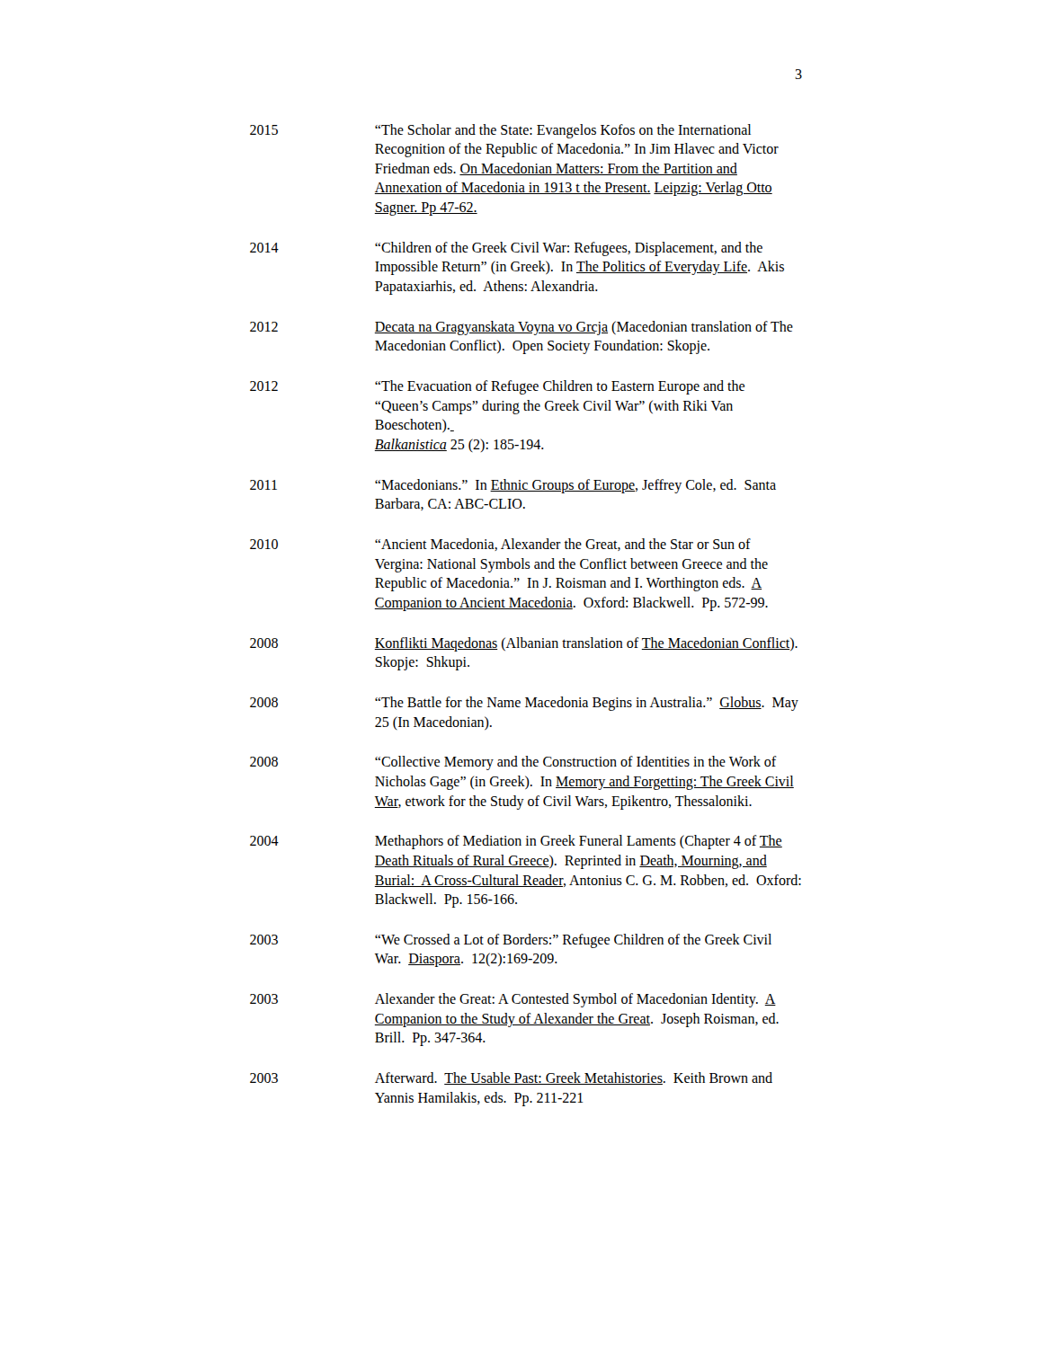3
2015
“The Scholar and the State: Evangelos Kofos on the International Recognition of the Republic of Macedonia.” In Jim Hlavec and Victor Friedman eds. On Macedonian Matters: From the Partition and Annexation of Macedonia in 1913 t the Present. Leipzig: Verlag Otto Sagner. Pp 47-62.
2014
“Children of the Greek Civil War: Refugees, Displacement, and the Impossible Return” (in Greek). In The Politics of Everyday Life. Akis Papataxiarhis, ed. Athens: Alexandria.
2012
Decata na Gragyanskata Voyna vo Grcja (Macedonian translation of The Macedonian Conflict). Open Society Foundation: Skopje.
2012
“The Evacuation of Refugee Children to Eastern Europe and the “Queen’s Camps” during the Greek Civil War” (with Riki Van Boeschoten).
Balkanistica 25 (2): 185-194.
2011
“Macedonians.” In Ethnic Groups of Europe, Jeffrey Cole, ed. Santa Barbara, CA: ABC-CLIO.
2010
“Ancient Macedonia, Alexander the Great, and the Star or Sun of Vergina: National Symbols and the Conflict between Greece and the Republic of Macedonia.” In J. Roisman and I. Worthington eds. A Companion to Ancient Macedonia. Oxford: Blackwell. Pp. 572-99.
2008
Konflikti Maqedonas (Albanian translation of The Macedonian Conflict). Skopje: Shkupi.
2008
“The Battle for the Name Macedonia Begins in Australia.” Globus. May 25 (In Macedonian).
2008
“Collective Memory and the Construction of Identities in the Work of Nicholas Gage” (in Greek). In Memory and Forgetting: The Greek Civil War, etwork for the Study of Civil Wars, Epikentro, Thessaloniki.
2004
Methaphors of Mediation in Greek Funeral Laments (Chapter 4 of The Death Rituals of Rural Greece). Reprinted in Death, Mourning, and Burial: A Cross-Cultural Reader, Antonius C. G. M. Robben, ed. Oxford: Blackwell. Pp. 156-166.
2003
“We Crossed a Lot of Borders:” Refugee Children of the Greek Civil War. Diaspora. 12(2):169-209.
2003
Alexander the Great: A Contested Symbol of Macedonian Identity. A Companion to the Study of Alexander the Great. Joseph Roisman, ed. Brill. Pp. 347-364.
2003
Afterward. The Usable Past: Greek Metahistories. Keith Brown and Yannis Hamilakis, eds. Pp. 211-221